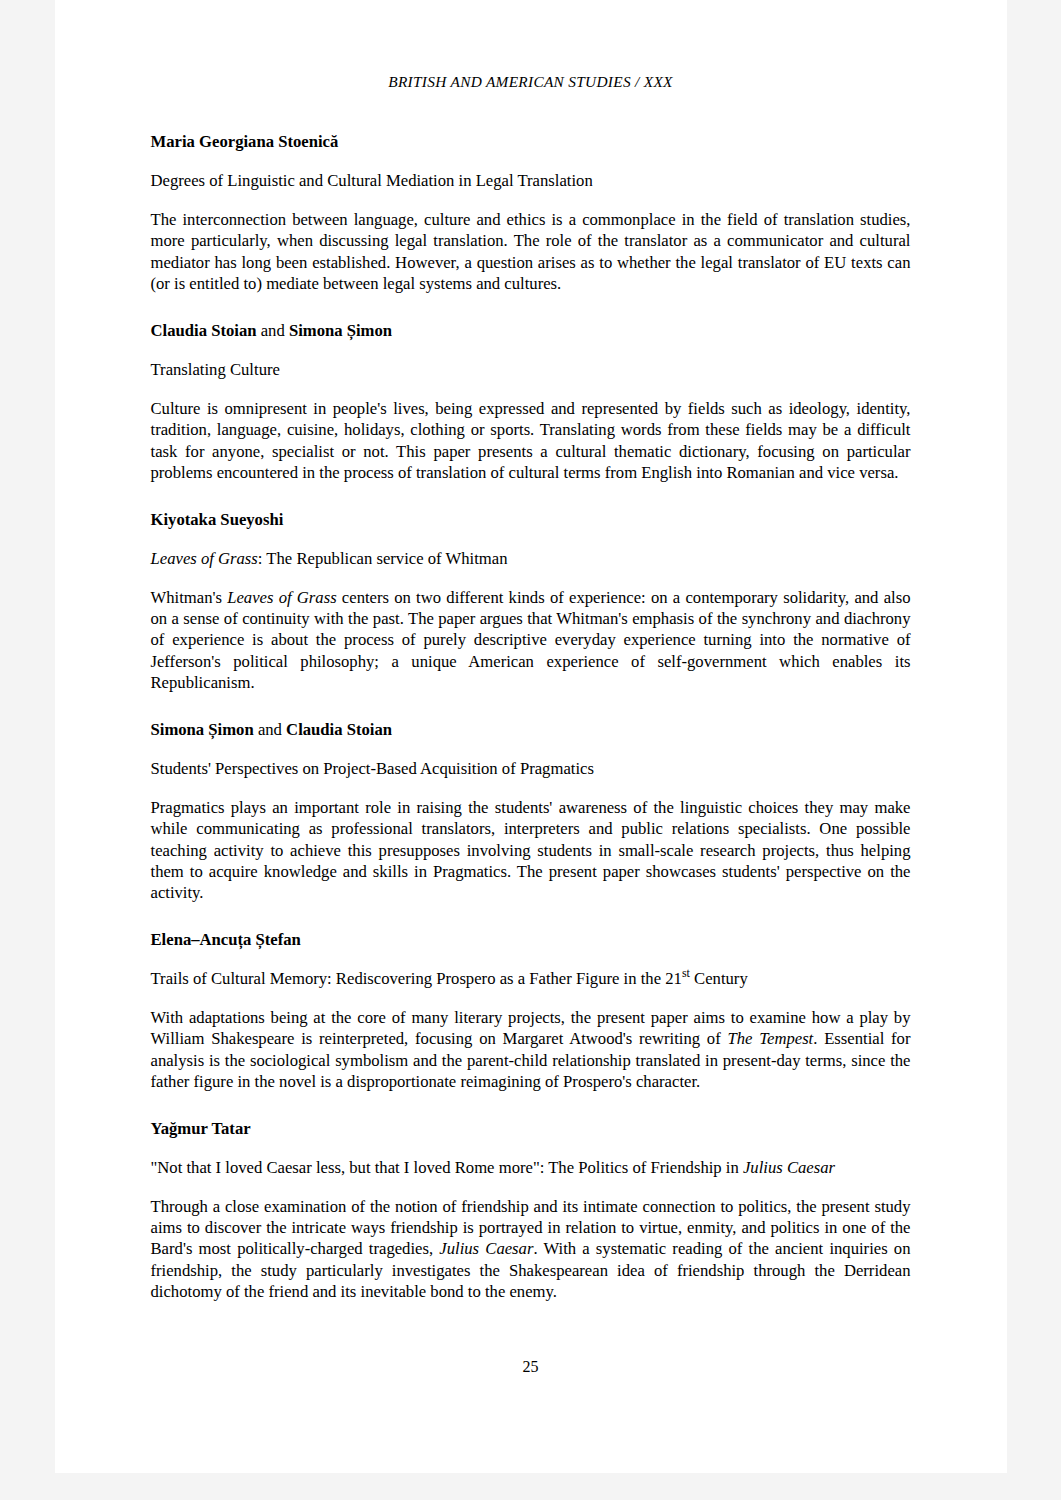BRITISH AND AMERICAN STUDIES / XXX
Maria Georgiana Stoenică
Degrees of Linguistic and Cultural Mediation in Legal Translation
The interconnection between language, culture and ethics is a commonplace in the field of translation studies, more particularly, when discussing legal translation. The role of the translator as a communicator and cultural mediator has long been established. However, a question arises as to whether the legal translator of EU texts can (or is entitled to) mediate between legal systems and cultures.
Claudia Stoian and Simona Șimon
Translating Culture
Culture is omnipresent in people's lives, being expressed and represented by fields such as ideology, identity, tradition, language, cuisine, holidays, clothing or sports. Translating words from these fields may be a difficult task for anyone, specialist or not. This paper presents a cultural thematic dictionary, focusing on particular problems encountered in the process of translation of cultural terms from English into Romanian and vice versa.
Kiyotaka Sueyoshi
Leaves of Grass: The Republican service of Whitman
Whitman's Leaves of Grass centers on two different kinds of experience: on a contemporary solidarity, and also on a sense of continuity with the past. The paper argues that Whitman's emphasis of the synchrony and diachrony of experience is about the process of purely descriptive everyday experience turning into the normative of Jefferson's political philosophy; a unique American experience of self-government which enables its Republicanism.
Simona Șimon and Claudia Stoian
Students' Perspectives on Project-Based Acquisition of Pragmatics
Pragmatics plays an important role in raising the students' awareness of the linguistic choices they may make while communicating as professional translators, interpreters and public relations specialists. One possible teaching activity to achieve this presupposes involving students in small-scale research projects, thus helping them to acquire knowledge and skills in Pragmatics. The present paper showcases students' perspective on the activity.
Elena–Ancuța Ștefan
Trails of Cultural Memory: Rediscovering Prospero as a Father Figure in the 21st Century
With adaptations being at the core of many literary projects, the present paper aims to examine how a play by William Shakespeare is reinterpreted, focusing on Margaret Atwood's rewriting of The Tempest. Essential for analysis is the sociological symbolism and the parent-child relationship translated in present-day terms, since the father figure in the novel is a disproportionate reimagining of Prospero's character.
Yağmur Tatar
"Not that I loved Caesar less, but that I loved Rome more": The Politics of Friendship in Julius Caesar
Through a close examination of the notion of friendship and its intimate connection to politics, the present study aims to discover the intricate ways friendship is portrayed in relation to virtue, enmity, and politics in one of the Bard's most politically-charged tragedies, Julius Caesar. With a systematic reading of the ancient inquiries on friendship, the study particularly investigates the Shakespearean idea of friendship through the Derridean dichotomy of the friend and its inevitable bond to the enemy.
25